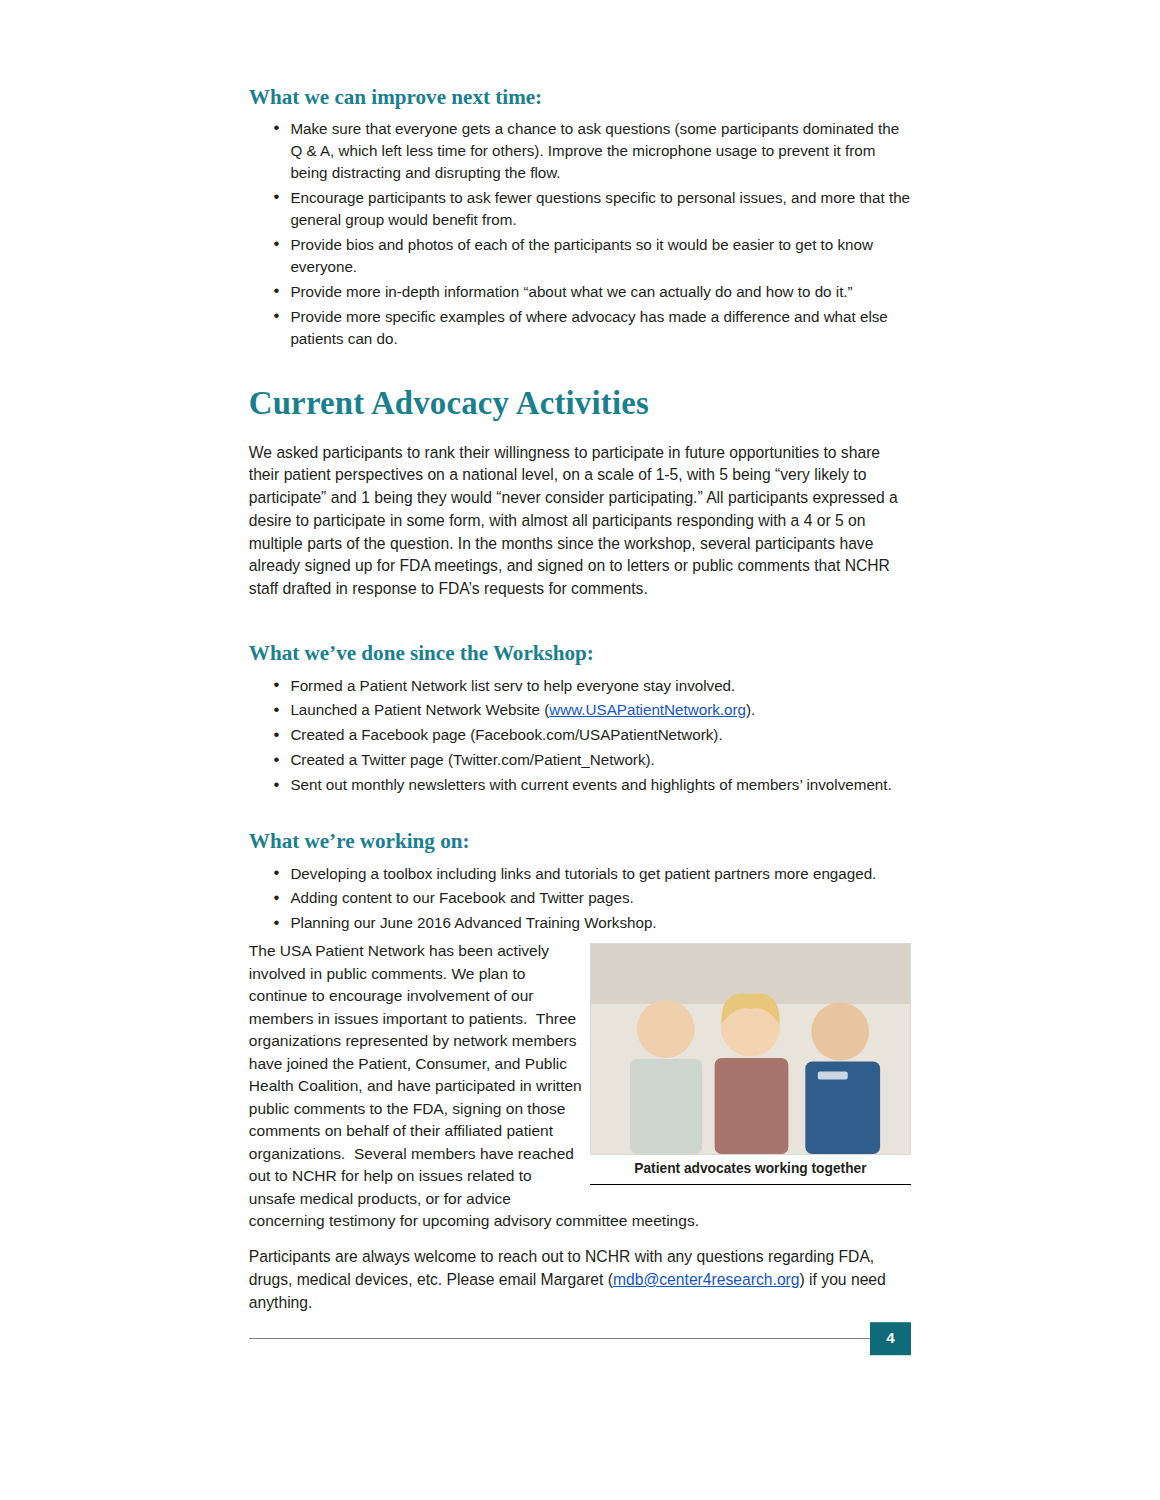What we can improve next time:
Make sure that everyone gets a chance to ask questions (some participants dominated the Q & A, which left less time for others). Improve the microphone usage to prevent it from being distracting and disrupting the flow.
Encourage participants to ask fewer questions specific to personal issues, and more that the general group would benefit from.
Provide bios and photos of each of the participants so it would be easier to get to know everyone.
Provide more in-depth information “about what we can actually do and how to do it.”
Provide more specific examples of where advocacy has made a difference and what else patients can do.
Current Advocacy Activities
We asked participants to rank their willingness to participate in future opportunities to share their patient perspectives on a national level, on a scale of 1-5, with 5 being “very likely to participate” and 1 being they would “never consider participating.” All participants expressed a desire to participate in some form, with almost all participants responding with a 4 or 5 on multiple parts of the question. In the months since the workshop, several participants have already signed up for FDA meetings, and signed on to letters or public comments that NCHR staff drafted in response to FDA’s requests for comments.
What we’ve done since the Workshop:
Formed a Patient Network list serv to help everyone stay involved.
Launched a Patient Network Website (www.USAPatientNetwork.org).
Created a Facebook page (Facebook.com/USAPatientNetwork).
Created a Twitter page (Twitter.com/Patient_Network).
Sent out monthly newsletters with current events and highlights of members’ involvement.
What we’re working on:
Developing a toolbox including links and tutorials to get patient partners more engaged.
Adding content to our Facebook and Twitter pages.
Planning our June 2016 Advanced Training Workshop.
Patient advocates working together
The USA Patient Network has been actively involved in public comments. We plan to continue to encourage involvement of our members in issues important to patients. Three organizations represented by network members have joined the Patient, Consumer, and Public Health Coalition, and have participated in written public comments to the FDA, signing on those comments on behalf of their affiliated patient organizations. Several members have reached out to NCHR for help on issues related to unsafe medical products, or for advice concerning testimony for upcoming advisory committee meetings.
Participants are always welcome to reach out to NCHR with any questions regarding FDA, drugs, medical devices, etc. Please email Margaret (mdb@center4research.org) if you need anything.
4